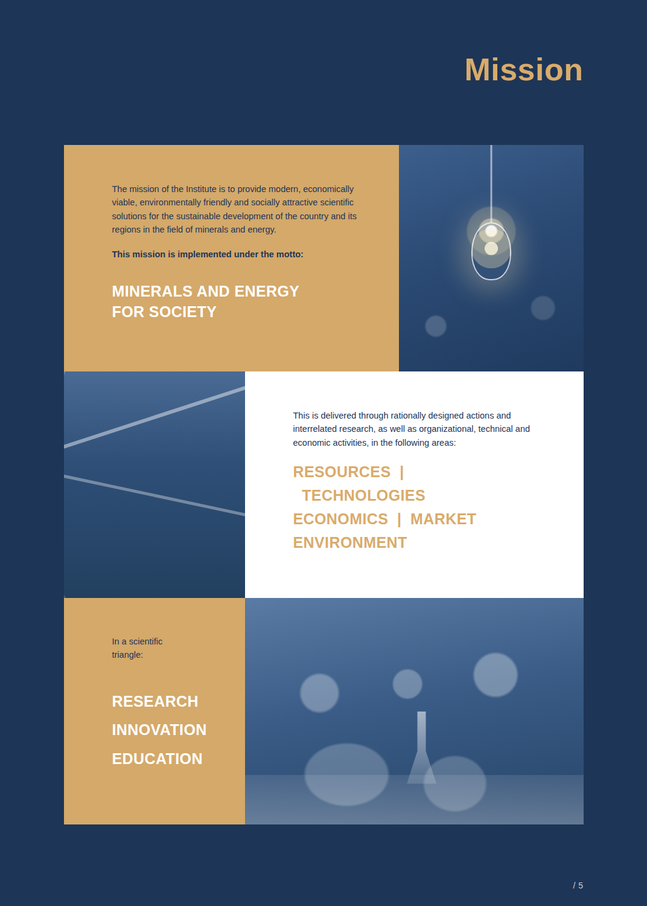Mission
The mission of the Institute is to provide modern, economically viable, environmentally friendly and socially attractive scientific solutions for the sustainable development of the country and its regions in the field of minerals and energy.
This mission is implemented under the motto:
MINERALS AND ENERGY
FOR SOCIETY
This is delivered through rationally designed actions and interrelated research, as well as organizational, technical and economic activities, in the following areas:
RESOURCES | TECHNOLOGIES
ECONOMICS | MARKET
ENVIRONMENT
In a scientific
triangle:
RESEARCH
INNOVATION
EDUCATION
/ 5